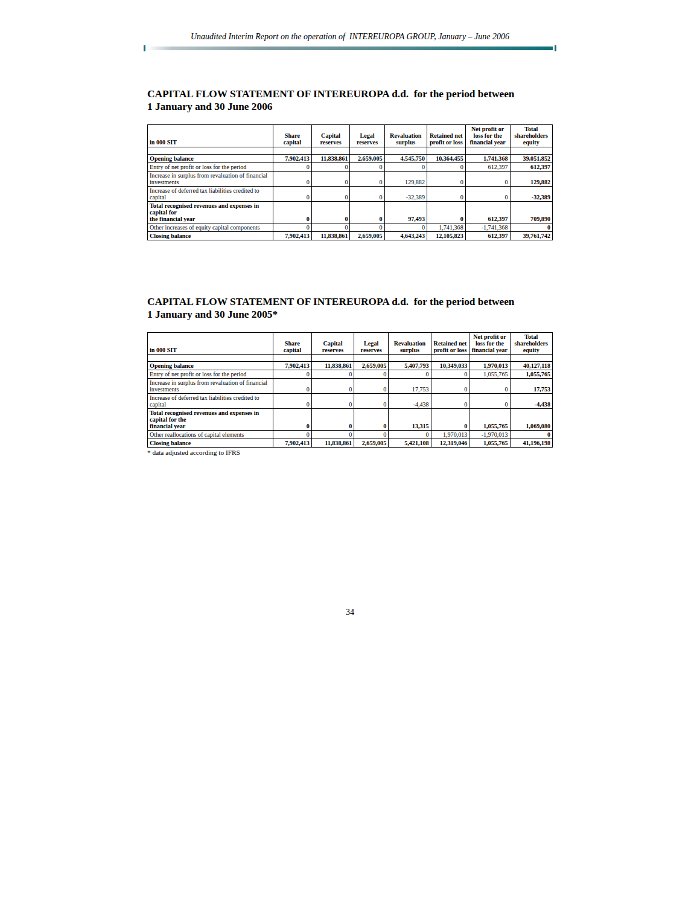Unaudited Interim Report on the operation of INTEREUROPA GROUP, January – June 2006
CAPITAL FLOW STATEMENT OF INTEREUROPA d.d. for the period between
1 January and 30 June 2006
| in 000 SIT | Share capital | Capital reserves | Legal reserves | Revaluation surplus | Retained net profit or loss | Net profit or loss for the financial year | Total shareholders equity |
| --- | --- | --- | --- | --- | --- | --- | --- |
| Opening balance | 7,902,413 | 11,838,861 | 2,659,005 | 4,545,750 | 10,364,455 | 1,741,368 | 39,051,852 |
| Entry of net profit or loss for the period | 0 | 0 | 0 | 0 | 0 | 612,397 | 612,397 |
| Increase in surplus from revaluation of financial investments | 0 | 0 | 0 | 129,882 | 0 | 0 | 129,882 |
| Increase of deferred tax liabilities credited to capital | 0 | 0 | 0 | -32,389 | 0 | 0 | -32,389 |
| Total recognised revenues and expenses in capital for the financial year | 0 | 0 | 0 | 97,493 | 0 | 612,397 | 709,890 |
| Other increases of equity capital components | 0 | 0 | 0 | 0 | 1,741,368 | -1,741,368 | 0 |
| Closing balance | 7,902,413 | 11,838,861 | 2,659,005 | 4,643,243 | 12,105,823 | 612,397 | 39,761,742 |
CAPITAL FLOW STATEMENT OF INTEREUROPA d.d. for the period between
1 January and 30 June 2005*
| in 000 SIT | Share capital | Capital reserves | Legal reserves | Revaluation surplus | Retained net profit or loss | Net profit or loss for the financial year | Total shareholders equity |
| --- | --- | --- | --- | --- | --- | --- | --- |
| Opening balance | 7,902,413 | 11,838,861 | 2,659,005 | 5,407,793 | 10,349,033 | 1,970,013 | 40,127,118 |
| Entry of net profit or loss for the period | 0 | 0 | 0 | 0 | 0 | 1,055,765 | 1,055,765 |
| Increase in surplus from revaluation of financial investments | 0 | 0 | 0 | 17,753 | 0 | 0 | 17,753 |
| Increase of deferred tax liabilities credited to capital | 0 | 0 | 0 | -4,438 | 0 | 0 | -4,438 |
| Total recognised revenues and expenses in capital for the financial year | 0 | 0 | 0 | 13,315 | 0 | 1,055,765 | 1,069,080 |
| Other reallocations of capital elements | 0 | 0 | 0 | 0 | 1,970,013 | -1,970,013 | 0 |
| Closing balance | 7,902,413 | 11,838,861 | 2,659,005 | 5,421,108 | 12,319,046 | 1,055,765 | 41,196,198 |
* data adjusted according to IFRS
34